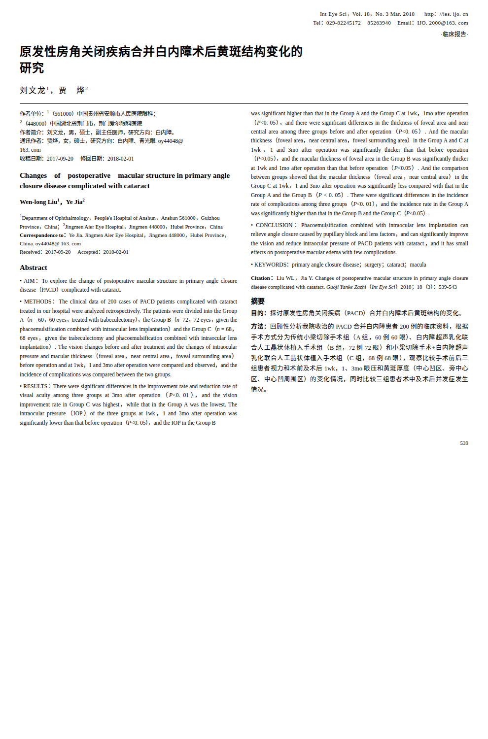Int Eye Sci，Vol. 18，No. 3 Mar. 2018 http：//ies. ijo. cn
Tel：029-82245172 85263940 Email：IJO. 2000@163. com
·临床报告·
原发性房角关闭疾病合并白内障术后黄斑结构变化的
研究
刘文龙1，贾 烨2
作者单位：1（561000）中国贵州省安顺市人民医院眼科；
2（448000）中国湖北省荆门市，荆门爱尔眼科医院
作者简介：刘文龙，男，硕士，副主任医师，研究方向：白内障。
通讯作者：贾烨，女，硕士，研究方向：白内障、青光眼. oy44048@
163. com
收稿日期：2017-09-20 修回日期：2018-02-01
Changes of postoperative macular structure in primary angle closure disease complicated with cataract
Wen-long Liu1，Ye Jia2
1Department of Ophthalmology，People's Hospital of Anshun，Anshun 561000，Guizhou Province，China；2Jingmen Aier Eye Hospital，Jingmen 448000，Hubei Province，China
Correspondence to：Ye Jia. Jingmen Aier Eye Hospital，Jingmen 448000，Hubei Province，China. oy44048@ 163. com
Received：2017-09-20 Accepted：2018-02-01
Abstract
• AIM：To explore the change of postoperative macular structure in primary angle closure disease（PACD）complicated with cataract.
• METHODS：The clinical data of 200 cases of PACD patients complicated with cataract treated in our hospital were analyzed retrospectively. The patients were divided into the Group A（n = 60，60 eyes，treated with trabeculectomy），the Group B（n=72，72 eyes，given the phacoemulsification combined with intraocular lens implantation）and the Group C（n = 68，68 eyes，given the trabeculectomy and phacoemulsification combined with intraocular lens implantation）. The vision changes before and after treatment and the changes of intraocular pressure and macular thickness（foveal area，near central area，foveal surrounding area）before operation and at 1wk，1 and 3mo after operation were compared and observed，and the incidence of complications was compared between the two groups.
• RESULTS：There were significant differences in the improvement rate and reduction rate of visual acuity among three groups at 3mo after operation（P<0. 01），and the vision improvement rate in Group C was highest，while that in the Group A was the lowest. The intraocular pressure（IOP）of the three groups at 1wk，1 and 3mo after operation was significantly lower than that before operation（P<0. 05），and the IOP in the Group B
was significant higher than that in the Group A and the Group C at 1wk，1mo after operation（P<0. 05），and there were significant differences in the thickness of foveal area and near central area among three groups before and after operation（P<0. 05）. And the macular thickness（foveal area，near central area，foveal surrounding area）in the Group A and C at 1wk，1 and 3mo after operation was significantly thicker than that before operation（P<0.05），and the macular thickness of foveal area in the Group B was significantly thicker at 1wk and 1mo after operation than that before operation（P<0.05）. And the comparison between groups showed that the macular thickness（foveal area，near central area）in the Group C at 1wk，1 and 3mo after operation was significantly less compared with that in the Group A and the Group B（P < 0. 05）. There were significant differences in the incidence rate of complications among three groups（P<0. 01），and the incidence rate in the Group A was significantly higher than that in the Group B and the Group C（P<0.05）.
• CONCLUSION：Phacoemulsification combined with intraocular lens implantation can relieve angle closure caused by pupillary block and lens factors，and can significantly improve the vision and reduce intraocular pressure of PACD patients with cataract，and it has small effects on postoperative macular edema with few complications.
• KEYWORDS：primary angle closure disease；surgery；cataract；macula
Citation：Liu WL，Jia Y. Changes of postoperative macular structure in primary angle closure disease complicated with cataract. Guoji Yanke Zazhi（Int Eye Sci）2018；18（3）：539-543
摘要
目的：探讨原发性房角关闭疾病（PACD）合并白内障术后黄斑结构的变化。
方法：回顾性分析我院收治的 PACD 合并白内障患者 200 例的临床资料，根据手术方式分为传统小梁切除手术组（A 组，60 例 60 眼）、白内障超声乳化联合人工晶状体植入手术组（B 组，72 例 72 眼）和小梁切除手术+白内障超声乳化联合人工晶状体植入手术组（C 组，68 例 68 眼），观察比较手术前后三组患者视力和术前及术后 1wk，1、3mo 眼压和黄斑厚度（中心凹区、旁中心区、中心凹周围区）的变化情况，同时比较三组患者术中及术后并发症发生情况。
539